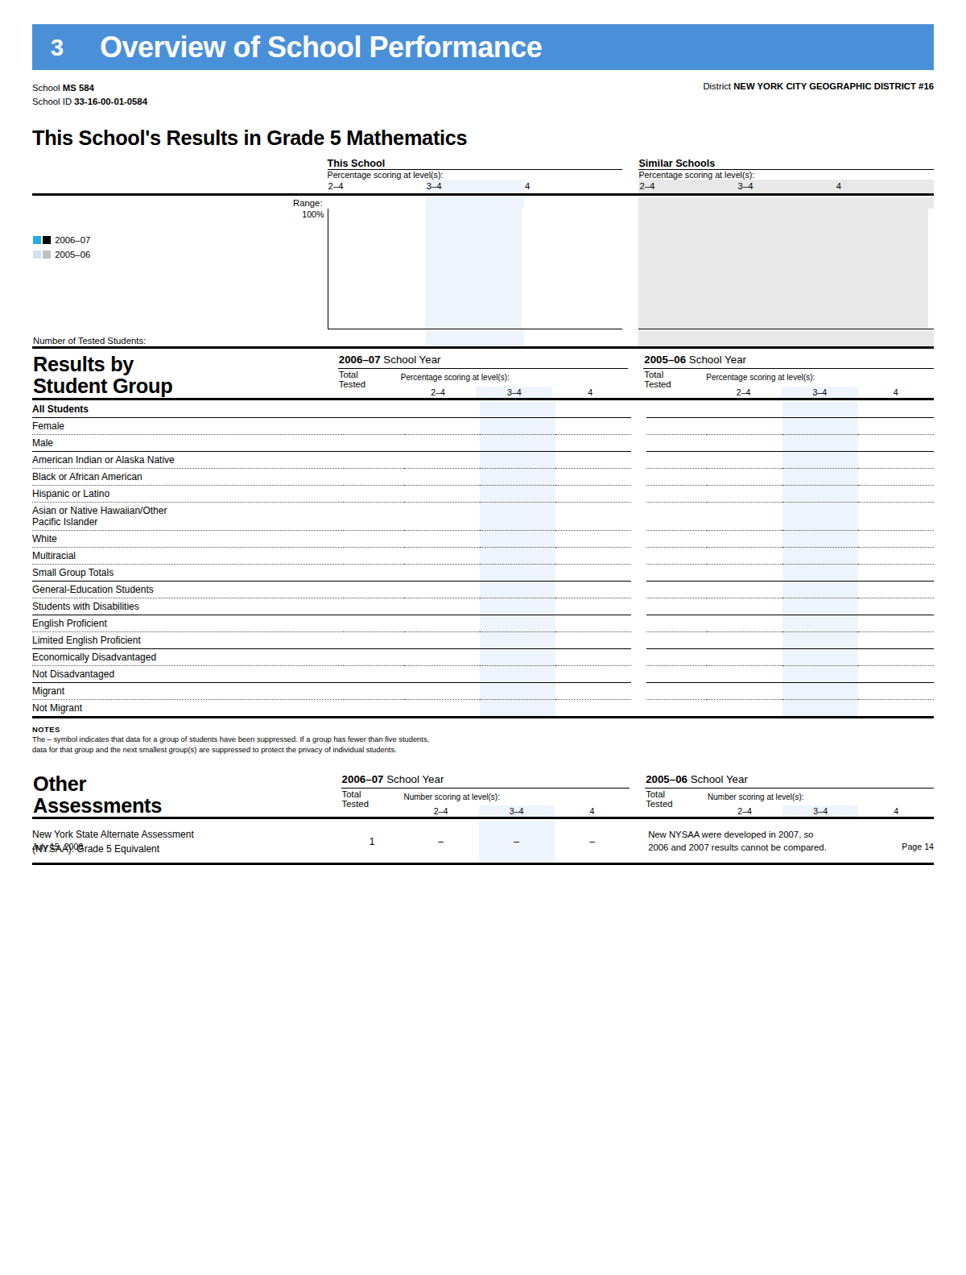3
Overview of School Performance
School MS 584
School ID 33-16-00-01-0584
District NEW YORK CITY GEOGRAPHIC DISTRICT #16
This School's Results in Grade 5 Mathematics
| | | This School | | Similar Schools |
| | | Percentage scoring at level(s): | | Percentage scoring at level(s): |
| | | 2–4 | 3–4 | 4 | | 2–4 | 3–4 | 4 |
| | Range: | | | | | | | |
| | 100% | | | |
| 2006–07 2005–06 | |
| Number of Tested Students: | | | | | | | |
| Results by Student Group | 2006–07 School Year | | 2005–06 School Year |
| Total Tested | Percentage scoring at level(s): | | Total Tested | Percentage scoring at level(s): |
| 2–4 | 3–4 | 4 | | 2–4 | 3–4 | 4 |
| All Students | | | | | | | | | |
| Female | | | | | | | | | |
| Male | | | | | | | | | |
| American Indian or Alaska Native | | | | | | | | | |
| Black or African American | | | | | | | | | |
| Hispanic or Latino | | | | | | | | | |
| Asian or Native Hawaiian/Other | | | | | | | | | |
| Pacific Islander | | | | | | | | | |
| White | | | | | | | | | |
| Multiracial | | | | | | | | | |
| Small Group Totals | | | | | | | | | |
| General-Education Students | | | | | | | | | |
| Students with Disabilities | | | | | | | | | |
| English Proficient | | | | | | | | | |
| Limited English Proficient | | | | | | | | | |
| Economically Disadvantaged | | | | | | | | | |
| Not Disadvantaged | | | | | | | | | |
| Migrant | | | | | | | | | |
| Not Migrant | | | | | | | | | |
NOTES
The – symbol indicates that data for a group of students have been suppressed. If a group has fewer than five students,
data for that group and the next smallest group(s) are suppressed to protect the privacy of individual students.
| Other Assessments | 2006–07 School Year | | 2005–06 School Year |
| Total Tested | Number scoring at level(s): | | Total Tested | Number scoring at level(s): |
| 2–4 | 3–4 | 4 | | 2–4 | 3–4 | 4 |
| New York State Alternate Assessment (NYSAA): Grade 5 Equivalent | 1 | – | – | – | | New NYSAA were developed in 2007, so 2006 and 2007 results cannot be compared. |
July 15, 2008
Page 14